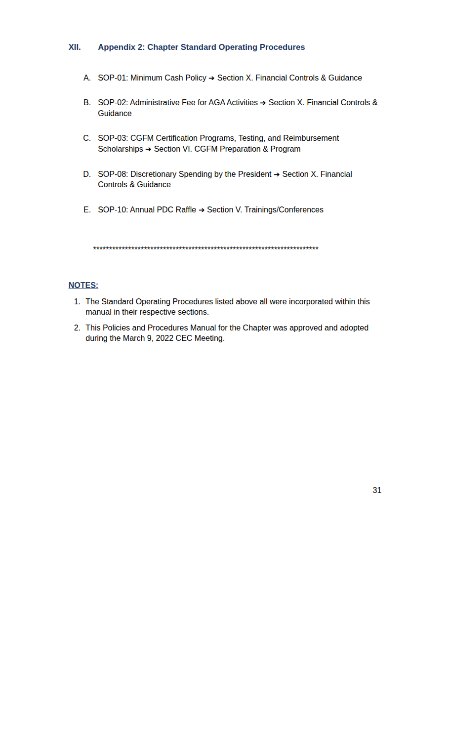XII. Appendix 2: Chapter Standard Operating Procedures
SOP-01: Minimum Cash Policy ➔ Section X. Financial Controls & Guidance
SOP-02: Administrative Fee for AGA Activities ➔ Section X. Financial Controls & Guidance
SOP-03: CGFM Certification Programs, Testing, and Reimbursement Scholarships ➔ Section VI. CGFM Preparation & Program
SOP-08: Discretionary Spending by the President ➔ Section X. Financial Controls & Guidance
SOP-10: Annual PDC Raffle ➔ Section V. Trainings/Conferences
***********************************************************************
NOTES:
The Standard Operating Procedures listed above all were incorporated within this manual in their respective sections.
This Policies and Procedures Manual for the Chapter was approved and adopted during the March 9, 2022 CEC Meeting.
31